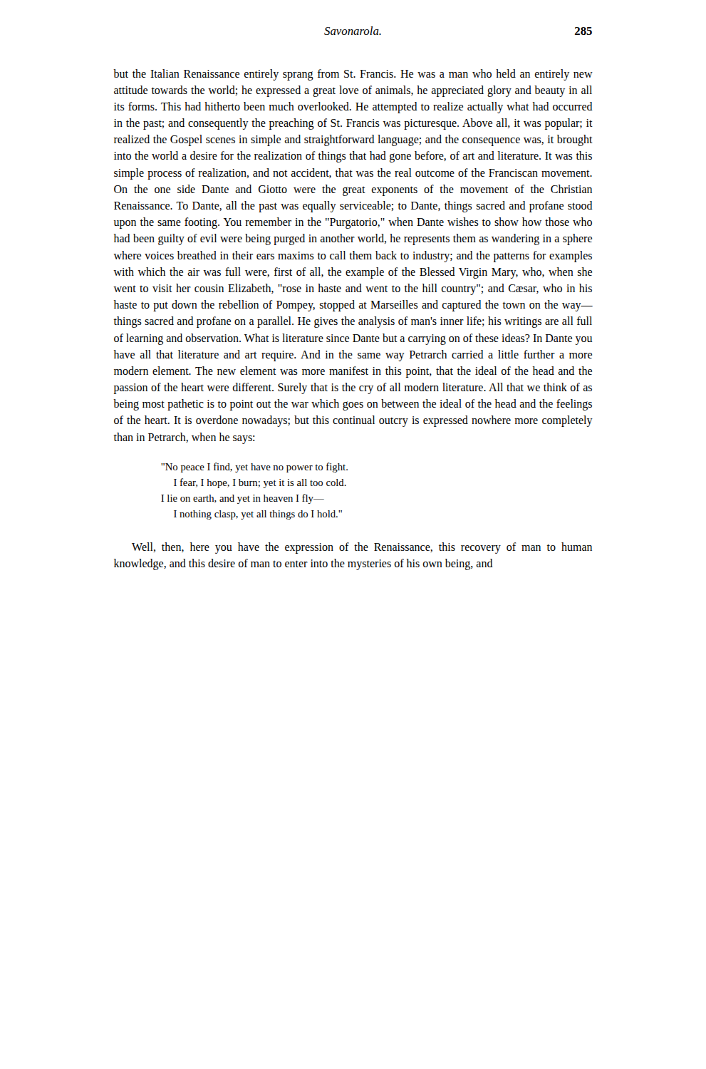Savonarola. 285
but the Italian Renaissance entirely sprang from St. Francis. He was a man who held an entirely new attitude towards the world; he expressed a great love of animals, he appreciated glory and beauty in all its forms. This had hitherto been much overlooked. He attempted to realize actually what had occurred in the past; and consequently the preaching of St. Francis was picturesque. Above all, it was popular; it realized the Gospel scenes in simple and straightforward language; and the consequence was, it brought into the world a desire for the realization of things that had gone before, of art and literature. It was this simple process of realization, and not accident, that was the real outcome of the Franciscan movement. On the one side Dante and Giotto were the great exponents of the movement of the Christian Renaissance. To Dante, all the past was equally serviceable; to Dante, things sacred and profane stood upon the same footing. You remember in the "Purgatorio," when Dante wishes to show how those who had been guilty of evil were being purged in another world, he represents them as wandering in a sphere where voices breathed in their ears maxims to call them back to industry; and the patterns for examples with which the air was full were, first of all, the example of the Blessed Virgin Mary, who, when she went to visit her cousin Elizabeth, "rose in haste and went to the hill country"; and Cæsar, who in his haste to put down the rebellion of Pompey, stopped at Marseilles and captured the town on the way—things sacred and profane on a parallel. He gives the analysis of man's inner life; his writings are all full of learning and observation. What is literature since Dante but a carrying on of these ideas? In Dante you have all that literature and art require. And in the same way Petrarch carried a little further a more modern element. The new element was more manifest in this point, that the ideal of the head and the passion of the heart were different. Surely that is the cry of all modern literature. All that we think of as being most pathetic is to point out the war which goes on between the ideal of the head and the feelings of the heart. It is overdone nowadays; but this continual outcry is expressed nowhere more completely than in Petrarch, when he says:
"No peace I find, yet have no power to fight.
I fear, I hope, I burn; yet it is all too cold. I lie on earth, and yet in heaven I fly—
I nothing clasp, yet all things do I hold."
Well, then, here you have the expression of the Renaissance, this recovery of man to human knowledge, and this desire of man to enter into the mysteries of his own being, and